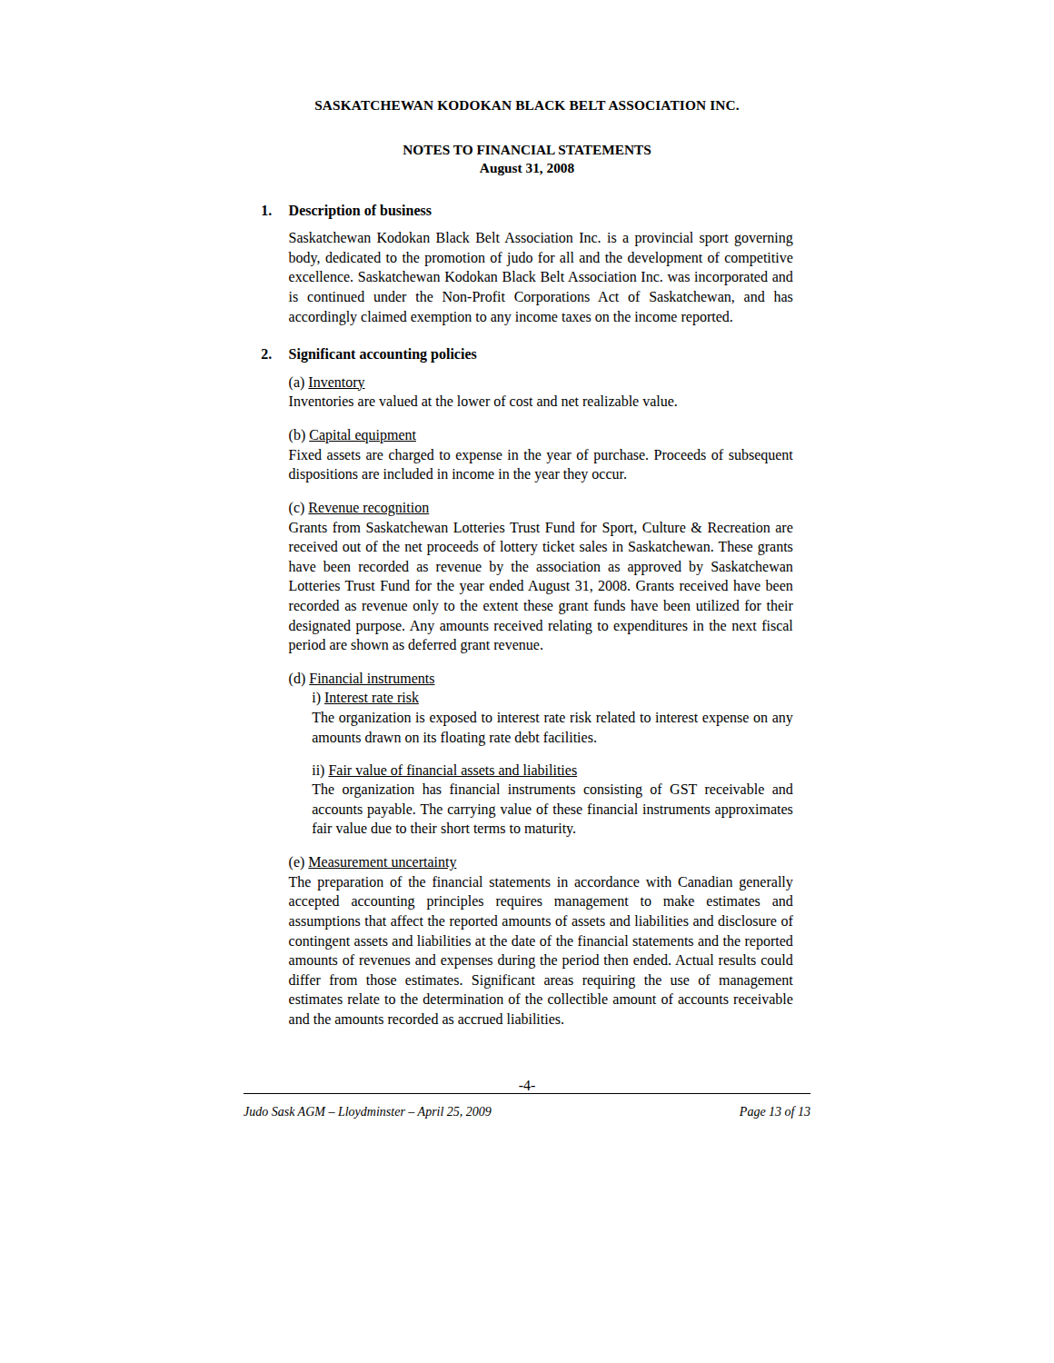SASKATCHEWAN KODOKAN BLACK BELT ASSOCIATION INC.
NOTES TO FINANCIAL STATEMENTS August 31, 2008
1. Description of business
Saskatchewan Kodokan Black Belt Association Inc. is a provincial sport governing body, dedicated to the promotion of judo for all and the development of competitive excellence. Saskatchewan Kodokan Black Belt Association Inc. was incorporated and is continued under the Non-Profit Corporations Act of Saskatchewan, and has accordingly claimed exemption to any income taxes on the income reported.
2. Significant accounting policies
(a) Inventory
Inventories are valued at the lower of cost and net realizable value.
(b) Capital equipment
Fixed assets are charged to expense in the year of purchase. Proceeds of subsequent dispositions are included in income in the year they occur.
(c) Revenue recognition
Grants from Saskatchewan Lotteries Trust Fund for Sport, Culture & Recreation are received out of the net proceeds of lottery ticket sales in Saskatchewan. These grants have been recorded as revenue by the association as approved by Saskatchewan Lotteries Trust Fund for the year ended August 31, 2008. Grants received have been recorded as revenue only to the extent these grant funds have been utilized for their designated purpose. Any amounts received relating to expenditures in the next fiscal period are shown as deferred grant revenue.
(d) Financial instruments
i) Interest rate risk
The organization is exposed to interest rate risk related to interest expense on any amounts drawn on its floating rate debt facilities.
ii) Fair value of financial assets and liabilities
The organization has financial instruments consisting of GST receivable and accounts payable. The carrying value of these financial instruments approximates fair value due to their short terms to maturity.
(e) Measurement uncertainty
The preparation of the financial statements in accordance with Canadian generally accepted accounting principles requires management to make estimates and assumptions that affect the reported amounts of assets and liabilities and disclosure of contingent assets and liabilities at the date of the financial statements and the reported amounts of revenues and expenses during the period then ended. Actual results could differ from those estimates. Significant areas requiring the use of management estimates relate to the determination of the collectible amount of accounts receivable and the amounts recorded as accrued liabilities.
-4-
Judo Sask AGM – Lloydminster – April 25, 2009 Page 13 of 13